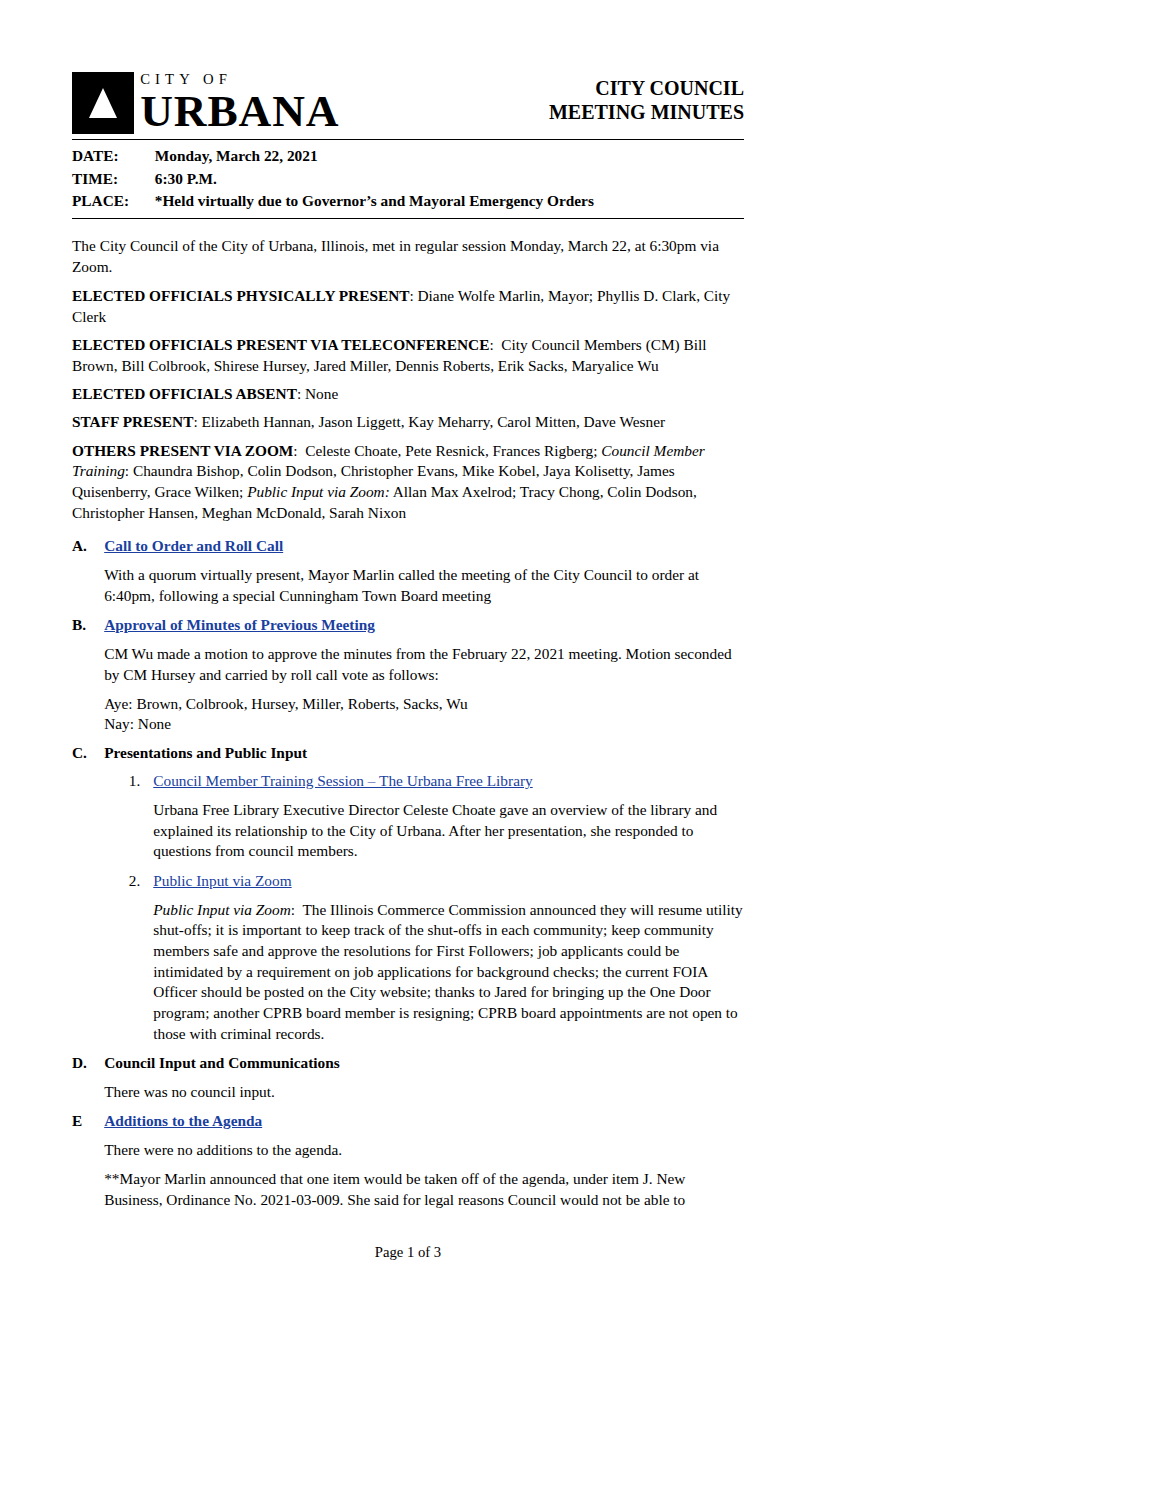CITY OF URBANA
CITY COUNCIL
MEETING MINUTES
| DATE: | Monday, March 22, 2021 |
| TIME: | 6:30 P.M. |
| PLACE: | *Held virtually due to Governor’s and Mayoral Emergency Orders |
The City Council of the City of Urbana, Illinois, met in regular session Monday, March 22, at 6:30pm via Zoom.
Elected Officials Physically Present: Diane Wolfe Marlin, Mayor; Phyllis D. Clark, City Clerk
Elected Officials Present via Teleconference: City Council Members (CM) Bill Brown, Bill Colbrook, Shirese Hursey, Jared Miller, Dennis Roberts, Erik Sacks, Maryalice Wu
Elected Officials Absent: None
Staff Present: Elizabeth Hannan, Jason Liggett, Kay Meharry, Carol Mitten, Dave Wesner
Others Present via Zoom: Celeste Choate, Pete Resnick, Frances Rigberg; Council Member Training: Chaundra Bishop, Colin Dodson, Christopher Evans, Mike Kobel, Jaya Kolisetty, James Quisenberry, Grace Wilken; Public Input via Zoom: Allan Max Axelrod; Tracy Chong, Colin Dodson, Christopher Hansen, Meghan McDonald, Sarah Nixon
A. Call to Order and Roll Call
With a quorum virtually present, Mayor Marlin called the meeting of the City Council to order at 6:40pm, following a special Cunningham Town Board meeting
B. Approval of Minutes of Previous Meeting
CM Wu made a motion to approve the minutes from the February 22, 2021 meeting. Motion seconded by CM Hursey and carried by roll call vote as follows:
Aye: Brown, Colbrook, Hursey, Miller, Roberts, Sacks, Wu
Nay: None
C. Presentations and Public Input
Council Member Training Session – The Urbana Free Library
Urbana Free Library Executive Director Celeste Choate gave an overview of the library and explained its relationship to the City of Urbana. After her presentation, she responded to questions from council members.
Public Input via Zoom
Public Input via Zoom: The Illinois Commerce Commission announced they will resume utility shut-offs; it is important to keep track of the shut-offs in each community; keep community members safe and approve the resolutions for First Followers; job applicants could be intimidated by a requirement on job applications for background checks; the current FOIA Officer should be posted on the City website; thanks to Jared for bringing up the One Door program; another CPRB board member is resigning; CPRB board appointments are not open to those with criminal records.
D. Council Input and Communications
There was no council input.
E Additions to the Agenda
There were no additions to the agenda.
**Mayor Marlin announced that one item would be taken off of the agenda, under item J. New Business, Ordinance No. 2021-03-009. She said for legal reasons Council would not be able to
Page 1 of 3